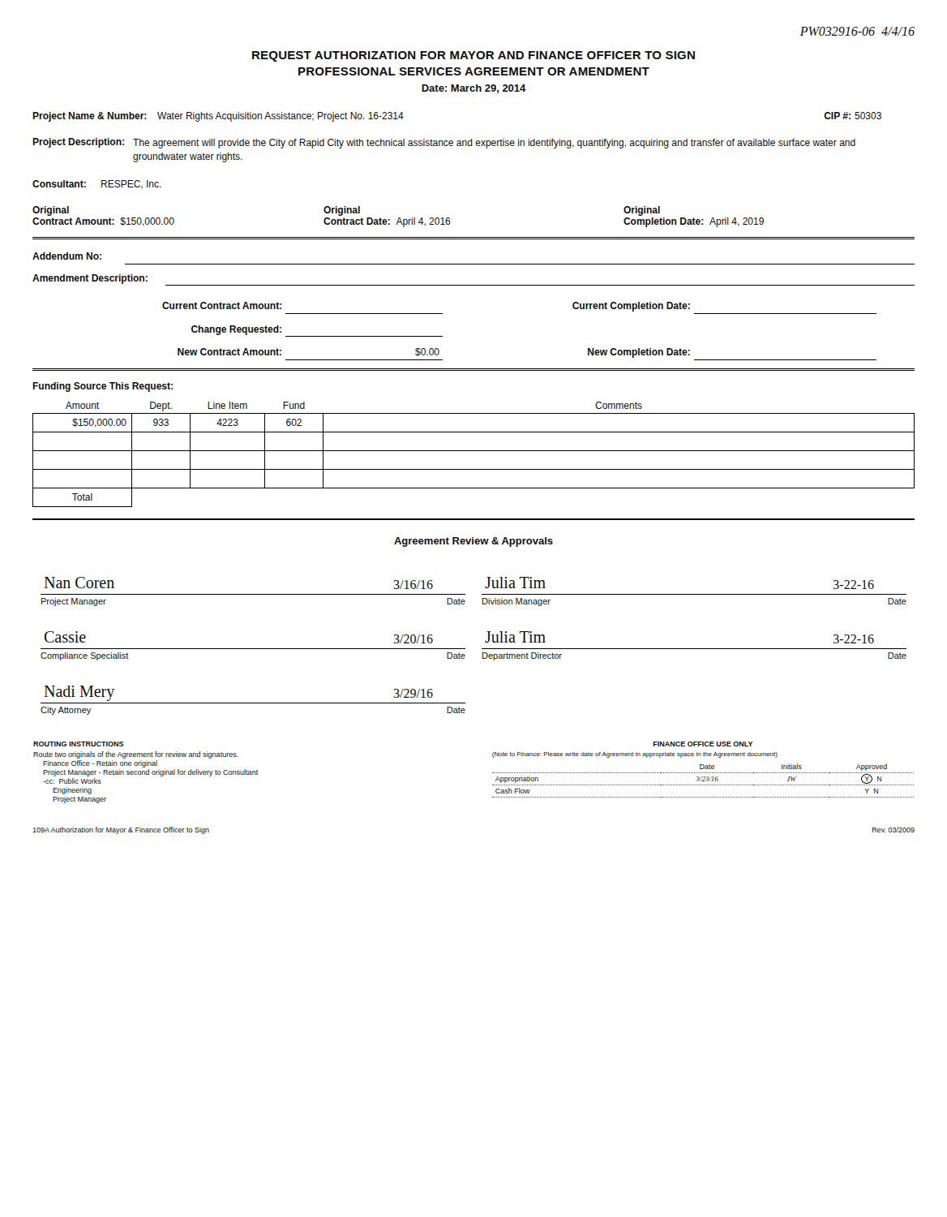PW032916-06 4/4/16
REQUEST AUTHORIZATION FOR MAYOR AND FINANCE OFFICER TO SIGN
PROFESSIONAL SERVICES AGREEMENT OR AMENDMENT
Date: March 29, 2014
| Project Name & Number: | Water Rights Acquisition Assistance; Project No. 16-2314 | CIP #: | 50303 |
| Project Description: | The agreement will provide the City of Rapid City with technical assistance and expertise in identifying, quantifying, acquiring and transfer of available surface water and groundwater water rights. |
| Consultant: | RESPEC, Inc. |
| Original Contract Amount: $150,000.00 | Original Contract Date: April 4, 2016 | Original Completion Date: April 4, 2019 |
| Addendum No: | |
| Amendment Description: | |
| Current Contract Amount: | | | Current Completion Date: | |
| Change Requested: | | | | |
| New Contract Amount: | $0.00 | | New Completion Date: | |
Funding Source This Request:
| Amount | Dept. | Line Item | Fund | Comments |
| --- | --- | --- | --- | --- |
| $150,000.00 | 933 | 4223 | 602 | |
| Total | | | | |
Agreement Review & Approvals
| Nan Coren 3/16/16 Project Manager Date | Julia Tim 3-22-16 Division Manager Date |
| Cassie 3/20/16 Compliance Specialist Date | Julia Tim 3-22-16 Department Director Date |
| Nadi Mery 3/29/16 City Attorney Date | |
| ROUTING INSTRUCTIONS Route two originals of the Agreement for review and signatures. Finance Office - Retain one original Project Manager - Retain second original for delivery to Consultant -cc: Public Works Engineering Project Manager | FINANCE OFFICE USE ONLY (Note to Finance: Please write date of Agreement in appropriate space in the Agreement document) / / Date / Initials / Approved / / Appropriation / 3/23/16 / JW / Y N / / Cash Flow / / / Y N / |
109A Authorization for Mayor & Finance Officer to Sign Rev. 03/2009